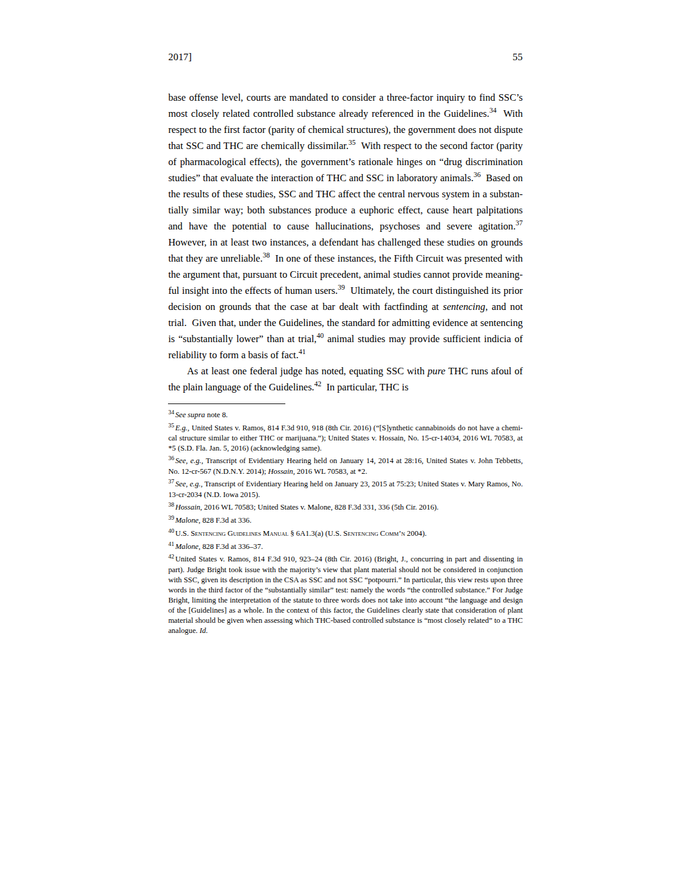2017]
55
base offense level, courts are mandated to consider a three-factor inquiry to find SSC’s most closely related controlled substance already referenced in the Guidelines.34 With respect to the first factor (parity of chemical structures), the government does not dispute that SSC and THC are chemically dissimilar.35 With respect to the second factor (parity of pharmacological effects), the government’s rationale hinges on “drug discrimination studies” that evaluate the interaction of THC and SSC in laboratory animals.36 Based on the results of these studies, SSC and THC affect the central nervous system in a substantially similar way; both substances produce a euphoric effect, cause heart palpitations and have the potential to cause hallucinations, psychoses and severe agitation.37 However, in at least two instances, a defendant has challenged these studies on grounds that they are unreliable.38 In one of these instances, the Fifth Circuit was presented with the argument that, pursuant to Circuit precedent, animal studies cannot provide meaningful insight into the effects of human users.39 Ultimately, the court distinguished its prior decision on grounds that the case at bar dealt with factfinding at sentencing, and not trial. Given that, under the Guidelines, the standard for admitting evidence at sentencing is “substantially lower” than at trial,40 animal studies may provide sufficient indicia of reliability to form a basis of fact.41
As at least one federal judge has noted, equating SSC with pure THC runs afoul of the plain language of the Guidelines.42 In particular, THC is
34 See supra note 8.
35 E.g., United States v. Ramos, 814 F.3d 910, 918 (8th Cir. 2016) (“[S]ynthetic cannabinoids do not have a chemical structure similar to either THC or marijuana.”); United States v. Hossain, No. 15-cr-14034, 2016 WL 70583, at *5 (S.D. Fla. Jan. 5, 2016) (acknowledging same).
36 See, e.g., Transcript of Evidentiary Hearing held on January 14, 2014 at 28:16, United States v. John Tebbetts, No. 12-cr-567 (N.D.N.Y. 2014); Hossain, 2016 WL 70583, at *2.
37 See, e.g., Transcript of Evidentiary Hearing held on January 23, 2015 at 75:23; United States v. Mary Ramos, No. 13-cr-2034 (N.D. Iowa 2015).
38 Hossain, 2016 WL 70583; United States v. Malone, 828 F.3d 331, 336 (5th Cir. 2016).
39 Malone, 828 F.3d at 336.
40 U.S. Sentencing Guidelines Manual § 6A1.3(a) (U.S. Sentencing Comm’n 2004).
41 Malone, 828 F.3d at 336–37.
42 United States v. Ramos, 814 F.3d 910, 923–24 (8th Cir. 2016) (Bright, J., concurring in part and dissenting in part). Judge Bright took issue with the majority’s view that plant material should not be considered in conjunction with SSC, given its description in the CSA as SSC and not SSC “potpourri.” In particular, this view rests upon three words in the third factor of the “substantially similar” test: namely the words “the controlled substance.” For Judge Bright, limiting the interpretation of the statute to three words does not take into account “the language and design of the [Guidelines] as a whole. In the context of this factor, the Guidelines clearly state that consideration of plant material should be given when assessing which THC-based controlled substance is “most closely related” to a THC analogue. Id.